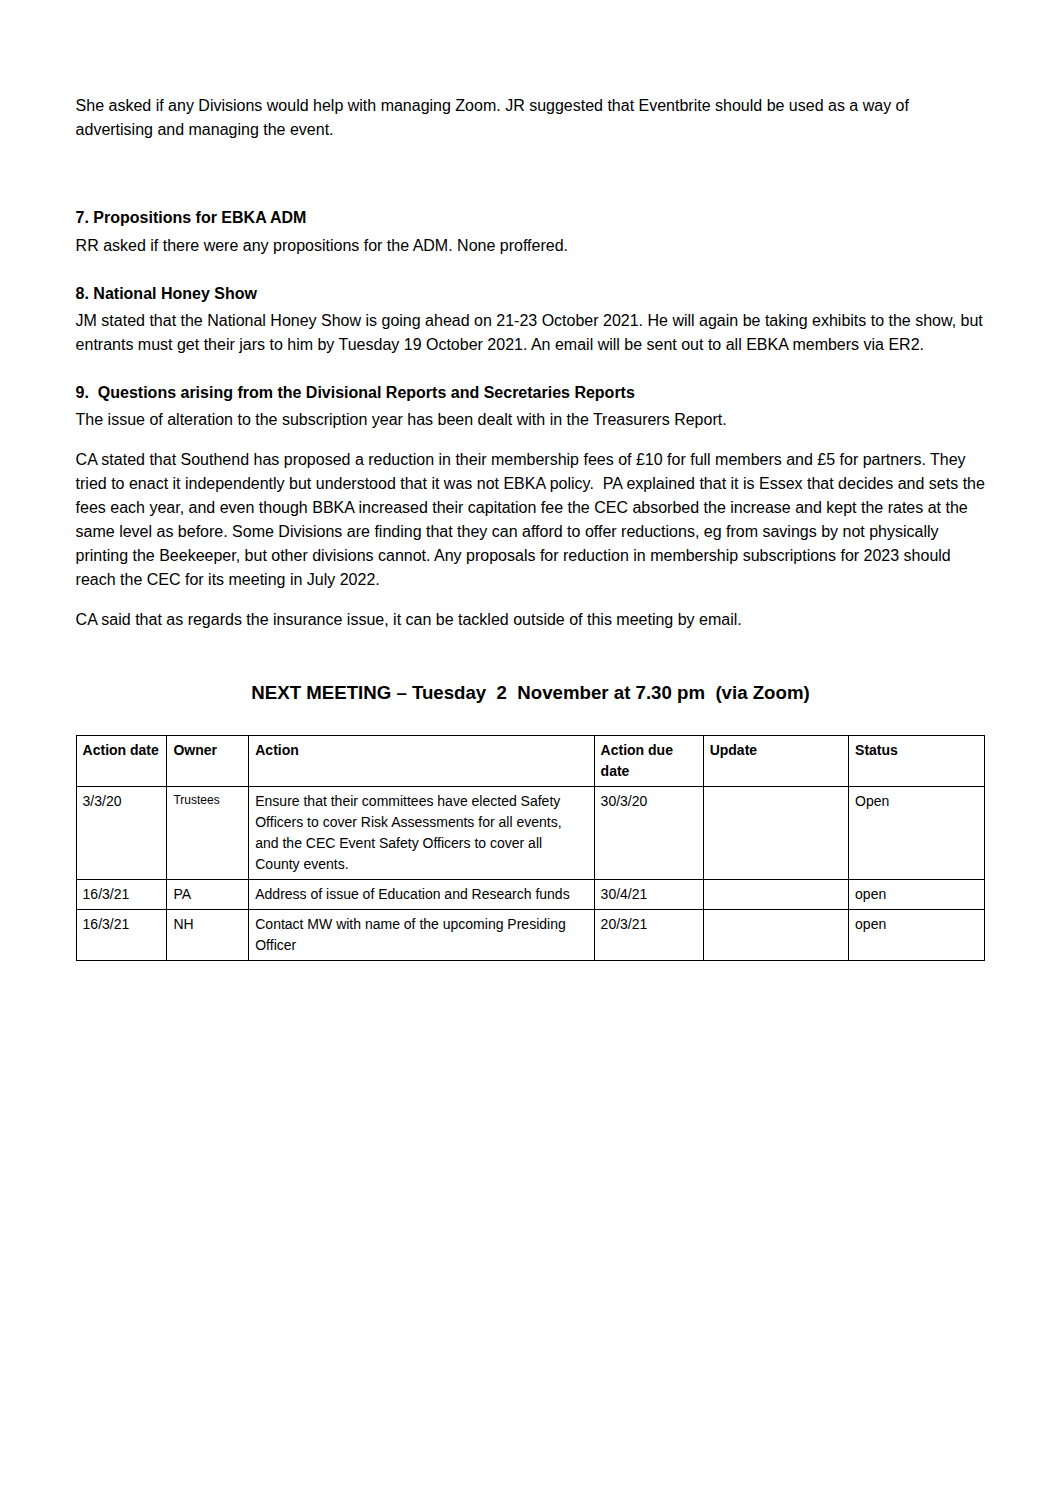She asked if any Divisions would help with managing Zoom. JR suggested that Eventbrite should be used as a way of advertising and managing the event.
7. Propositions for EBKA ADM
RR asked if there were any propositions for the ADM. None proffered.
8. National Honey Show
JM stated that the National Honey Show is going ahead on 21-23 October 2021. He will again be taking exhibits to the show, but entrants must get their jars to him by Tuesday 19 October 2021. An email will be sent out to all EBKA members via ER2.
9. Questions arising from the Divisional Reports and Secretaries Reports
The issue of alteration to the subscription year has been dealt with in the Treasurers Report.
CA stated that Southend has proposed a reduction in their membership fees of £10 for full members and £5 for partners. They tried to enact it independently but understood that it was not EBKA policy. PA explained that it is Essex that decides and sets the fees each year, and even though BBKA increased their capitation fee the CEC absorbed the increase and kept the rates at the same level as before. Some Divisions are finding that they can afford to offer reductions, eg from savings by not physically printing the Beekeeper, but other divisions cannot. Any proposals for reduction in membership subscriptions for 2023 should reach the CEC for its meeting in July 2022.
CA said that as regards the insurance issue, it can be tackled outside of this meeting by email.
NEXT MEETING – Tuesday 2 November at 7.30 pm (via Zoom)
| Action date | Owner | Action | Action due date | Update | Status |
| --- | --- | --- | --- | --- | --- |
| 3/3/20 | Trustees | Ensure that their committees have elected Safety Officers to cover Risk Assessments for all events, and the CEC Event Safety Officers to cover all County events. | 30/3/20 | | Open |
| 16/3/21 | PA | Address of issue of Education and Research funds | 30/4/21 | | open |
| 16/3/21 | NH | Contact MW with name of the upcoming Presiding Officer | 20/3/21 | | open |